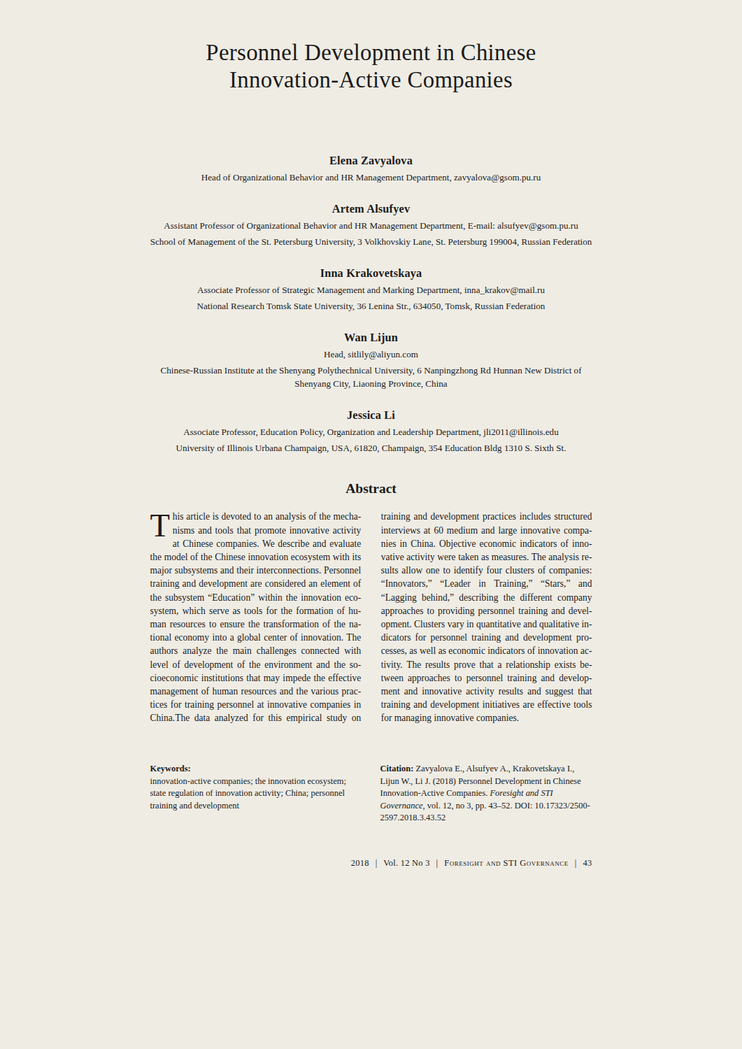Personnel Development in Chinese
Innovation-Active Companies
Elena Zavyalova
Head of Organizational Behavior and HR Management Department, zavyalova@gsom.pu.ru
Artem Alsufyev
Assistant Professor of Organizational Behavior and HR Management Department, E-mail: alsufyev@gsom.pu.ru
School of Management of the St. Petersburg University, 3 Volkhovskiy Lane, St. Petersburg 199004, Russian Federation
Inna Krakovetskaya
Associate Professor of Strategic Management and Marking Department, inna_krakov@mail.ru
National Research Tomsk State University, 36 Lenina Str., 634050, Tomsk, Russian Federation
Wan Lijun
Head, sitlily@aliyun.com
Chinese-Russian Institute at the Shenyang Polythechnical University, 6 Nanpingzhong Rd Hunnan New District of Shenyang City, Liaoning Province, China
Jessica Li
Associate Professor, Education Policy, Organization and Leadership Department, jli2011@illinois.edu
University of Illinois Urbana Champaign, USA, 61820, Champaign, 354 Education Bldg 1310 S. Sixth St.
Abstract
This article is devoted to an analysis of the mechanisms and tools that promote innovative activity at Chinese companies. We describe and evaluate the model of the Chinese innovation ecosystem with its major subsystems and their interconnections. Personnel training and development are considered an element of the subsystem “Education” within the innovation ecosystem, which serve as tools for the formation of human resources to ensure the transformation of the national economy into a global center of innovation. The authors analyze the main challenges connected with level of development of the environment and the socioeconomic institutions that may impede the effective management of human resources and the various practices for training personnel at innovative companies in China.The data analyzed for this empirical study on training and development practices includes structured interviews at 60 medium and large innovative companies in China. Objective economic indicators of innovative activity were taken as measures. The analysis results allow one to identify four clusters of companies: “Innovators,” “Leader in Training,” “Stars,” and “Lagging behind,” describing the different company approaches to providing personnel training and development. Clusters vary in quantitative and qualitative indicators for personnel training and development processes, as well as economic indicators of innovation activity. The results prove that a relationship exists between approaches to personnel training and development and innovative activity results and suggest that training and development initiatives are effective tools for managing innovative companies.
Keywords:
innovation-active companies; the innovation ecosystem; state regulation of innovation activity; China; personnel training and development
Citation: Zavyalova E., Alsufyev A., Krakovetskaya I., Lijun W., Li J. (2018) Personnel Development in Chinese Innovation-Active Companies. Foresight and STI Governance, vol. 12, no 3, pp. 43–52. DOI: 10.17323/2500-2597.2018.3.43.52
2018 | Vol. 12 No 3 | Foresight and STI Governance | 43